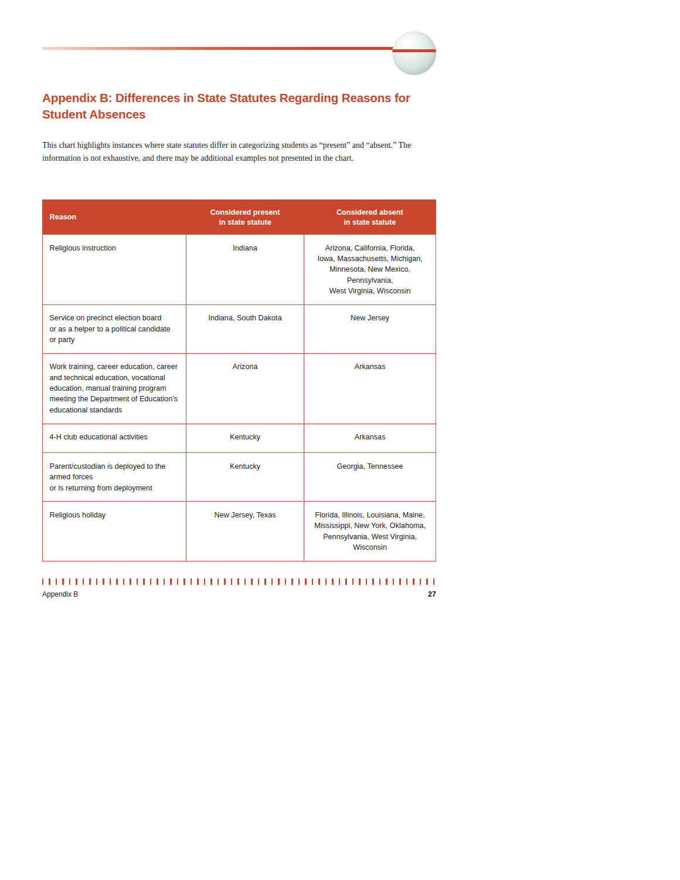Appendix B: Differences in State Statutes Regarding Reasons for
Student Absences
This chart highlights instances where state statutes differ in categorizing students as “present” and “absent.” The information is not exhaustive, and there may be additional examples not presented in the chart.
| Reason | Considered present in state statute | Considered absent in state statute |
| --- | --- | --- |
| Religious instruction | Indiana | Arizona, California, Florida, Iowa, Massachusetts, Michigan, Minnesota, New Mexico, Pennsylvania, West Virginia, Wisconsin |
| Service on precinct election board or as a helper to a political candidate or party | Indiana, South Dakota | New Jersey |
| Work training, career education, career and technical education, vocational education, manual training program meeting the Department of Education’s educational standards | Arizona | Arkansas |
| 4-H club educational activities | Kentucky | Arkansas |
| Parent/custodian is deployed to the armed forces or is returning from deployment | Kentucky | Georgia, Tennessee |
| Religious holiday | New Jersey, Texas | Florida, Illinois, Louisiana, Maine, Mississippi, New York, Oklahoma, Pennsylvania, West Virginia, Wisconsin |
Appendix B 27